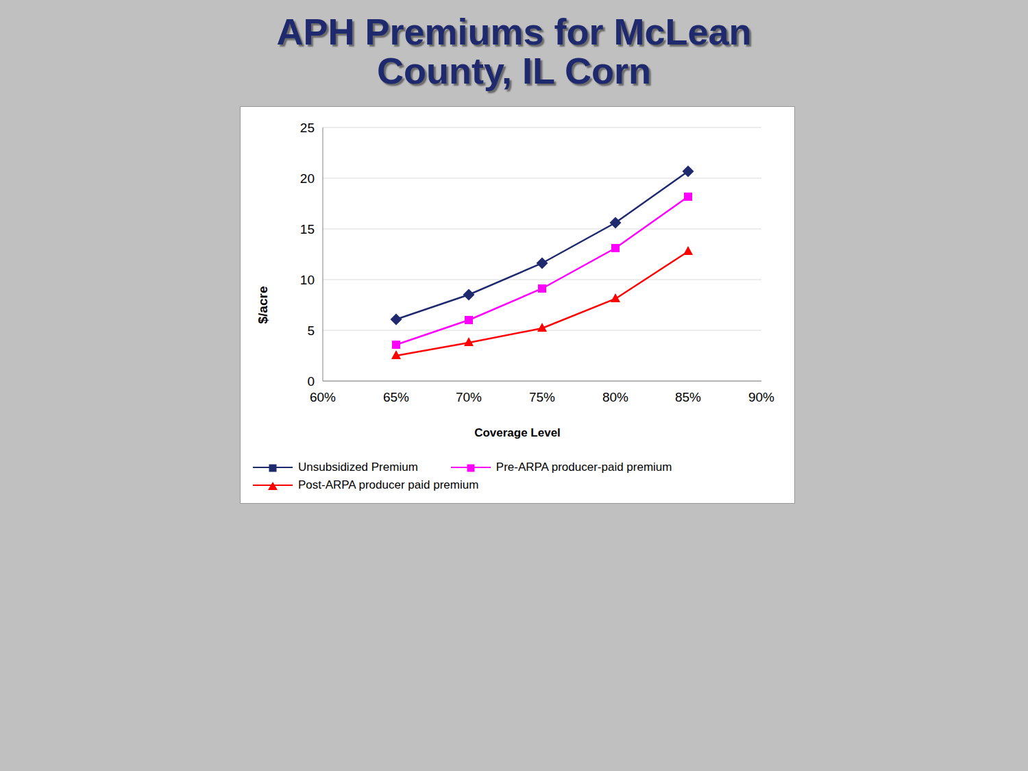APH Premiums for McLean
County, IL Corn
$/acre
0 5 10 15 20 25 60% 65% 70% 75% 80% 85% 90%
Coverage Level
Unsubsidized Premium
Pre-ARPA producer-paid premium
Post-ARPA producer paid premium